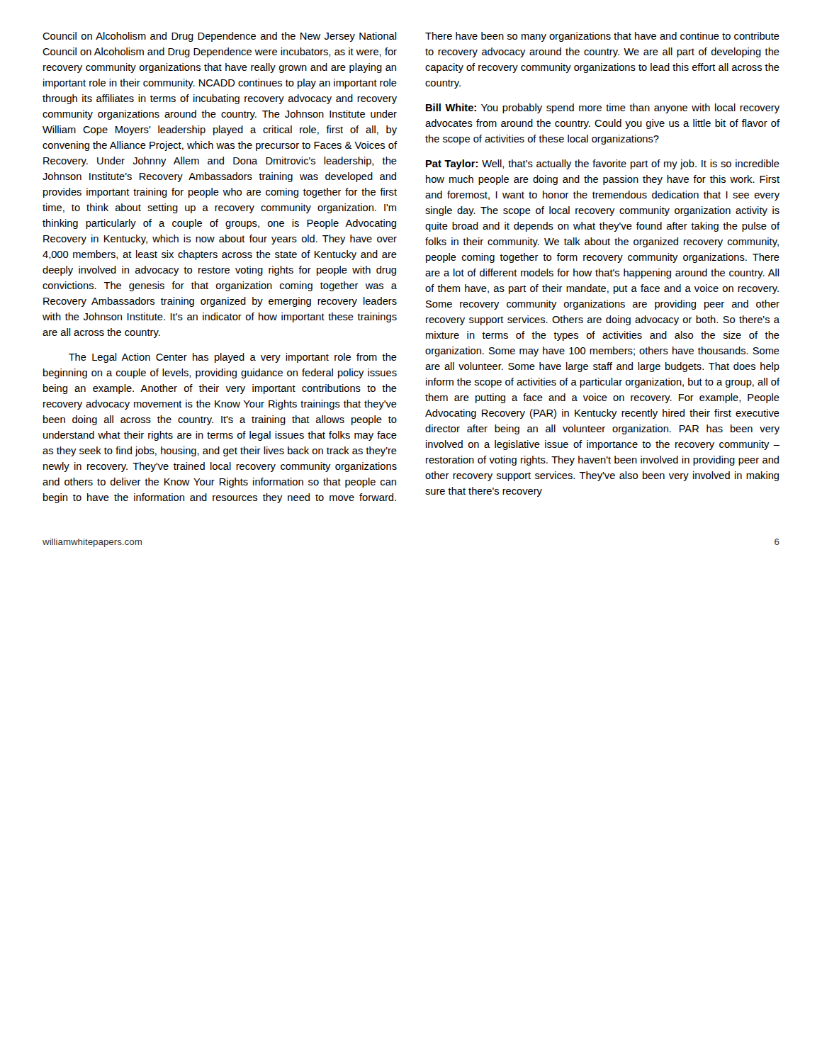Council on Alcoholism and Drug Dependence and the New Jersey National Council on Alcoholism and Drug Dependence were incubators, as it were, for recovery community organizations that have really grown and are playing an important role in their community. NCADD continues to play an important role through its affiliates in terms of incubating recovery advocacy and recovery community organizations around the country. The Johnson Institute under William Cope Moyers' leadership played a critical role, first of all, by convening the Alliance Project, which was the precursor to Faces & Voices of Recovery. Under Johnny Allem and Dona Dmitrovic's leadership, the Johnson Institute's Recovery Ambassadors training was developed and provides important training for people who are coming together for the first time, to think about setting up a recovery community organization. I'm thinking particularly of a couple of groups, one is People Advocating Recovery in Kentucky, which is now about four years old. They have over 4,000 members, at least six chapters across the state of Kentucky and are deeply involved in advocacy to restore voting rights for people with drug convictions. The genesis for that organization coming together was a Recovery Ambassadors training organized by emerging recovery leaders with the Johnson Institute. It's an indicator of how important these trainings are all across the country.
The Legal Action Center has played a very important role from the beginning on a couple of levels, providing guidance on federal policy issues being an example. Another of their very important contributions to the recovery advocacy movement is the Know Your Rights trainings that they've been doing all across the country. It's a training that allows people to understand what their rights are in terms of legal issues that folks may face as they seek to find jobs, housing, and get their lives back on track as they're newly in recovery. They've trained local recovery community organizations and others to deliver the Know Your Rights information so that people can begin to have the information and resources they need to move forward. There have been so many organizations that have and continue to contribute to recovery advocacy around the country. We are all part of developing the capacity of recovery community organizations to lead this effort all across the country.
Bill White: You probably spend more time than anyone with local recovery advocates from around the country. Could you give us a little bit of flavor of the scope of activities of these local organizations?
Pat Taylor: Well, that's actually the favorite part of my job. It is so incredible how much people are doing and the passion they have for this work. First and foremost, I want to honor the tremendous dedication that I see every single day. The scope of local recovery community organization activity is quite broad and it depends on what they've found after taking the pulse of folks in their community. We talk about the organized recovery community, people coming together to form recovery community organizations. There are a lot of different models for how that's happening around the country. All of them have, as part of their mandate, put a face and a voice on recovery. Some recovery community organizations are providing peer and other recovery support services. Others are doing advocacy or both. So there's a mixture in terms of the types of activities and also the size of the organization. Some may have 100 members; others have thousands. Some are all volunteer. Some have large staff and large budgets. That does help inform the scope of activities of a particular organization, but to a group, all of them are putting a face and a voice on recovery. For example, People Advocating Recovery (PAR) in Kentucky recently hired their first executive director after being an all volunteer organization. PAR has been very involved on a legislative issue of importance to the recovery community – restoration of voting rights. They haven't been involved in providing peer and other recovery support services. They've also been very involved in making sure that there's recovery
williamwhitepapers.com 6